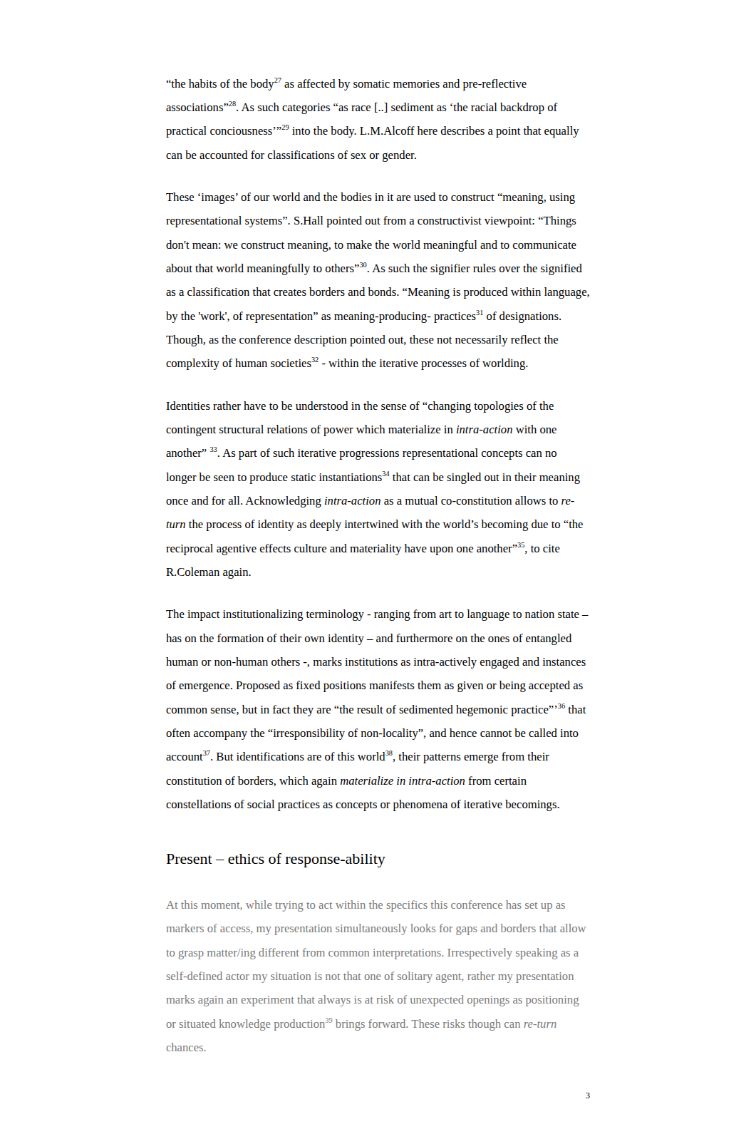“the habits of the body27 as affected by somatic memories and pre-reflective associations”28. As such categories “as race [..] sediment as ‘the racial backdrop of practical conciousness’”29 into the body. L.M.Alcoff here describes a point that equally can be accounted for classifications of sex or gender.
These ‘images’ of our world and the bodies in it are used to construct “meaning, using representational systems”. S.Hall pointed out from a constructivist viewpoint: “Things don't mean: we construct meaning, to make the world meaningful and to communicate about that world meaningfully to others”30. As such the signifier rules over the signified as a classification that creates borders and bonds. “Meaning is produced within language, by the 'work', of representation” as meaning-producing- practices31 of designations. Though, as the conference description pointed out, these not necessarily reflect the complexity of human societies32 - within the iterative processes of worlding.
Identities rather have to be understood in the sense of “changing topologies of the contingent structural relations of power which materialize in intra-action with one another” 33. As part of such iterative progressions representational concepts can no longer be seen to produce static instantiations34 that can be singled out in their meaning once and for all. Acknowledging intra-action as a mutual co-constitution allows to re-turn the process of identity as deeply intertwined with the world’s becoming due to “the reciprocal agentive effects culture and materiality have upon one another”35, to cite R.Coleman again.
The impact institutionalizing terminology - ranging from art to language to nation state – has on the formation of their own identity – and furthermore on the ones of entangled human or non-human others -, marks institutions as intra-actively engaged and instances of emergence. Proposed as fixed positions manifests them as given or being accepted as common sense, but in fact they are “the result of sedimented hegemonic practice”’36 that often accompany the “irresponsibility of non-locality”, and hence cannot be called into account37. But identifications are of this world38, their patterns emerge from their constitution of borders, which again materialize in intra-action from certain constellations of social practices as concepts or phenomena of iterative becomings.
Present – ethics of response-ability
At this moment, while trying to act within the specifics this conference has set up as markers of access, my presentation simultaneously looks for gaps and borders that allow to grasp matter/ing different from common interpretations. Irrespectively speaking as a self-defined actor my situation is not that one of solitary agent, rather my presentation marks again an experiment that always is at risk of unexpected openings as positioning or situated knowledge production39 brings forward. These risks though can re-turn chances.
3